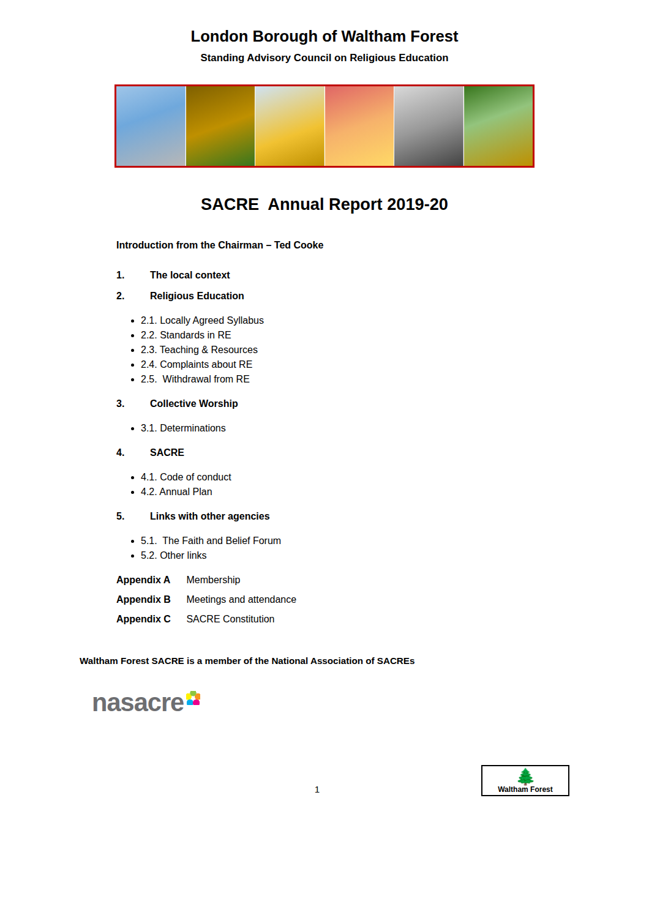London Borough of Waltham Forest
Standing Advisory Council on Religious Education
SACRE Annual Report 2019-20
Introduction from the Chairman – Ted Cooke
1. The local context
2. Religious Education
2.1. Locally Agreed Syllabus
2.2. Standards in RE
2.3. Teaching & Resources
2.4. Complaints about RE
2.5. Withdrawal from RE
3. Collective Worship
3.1. Determinations
4. SACRE
4.1. Code of conduct
4.2. Annual Plan
5. Links with other agencies
5.1. The Faith and Belief Forum
5.2. Other links
Appendix A Membership
Appendix B Meetings and attendance
Appendix C SACRE Constitution
Waltham Forest SACRE is a member of the National Association of SACREs
nasacre
1
🌲 Waltham Forest